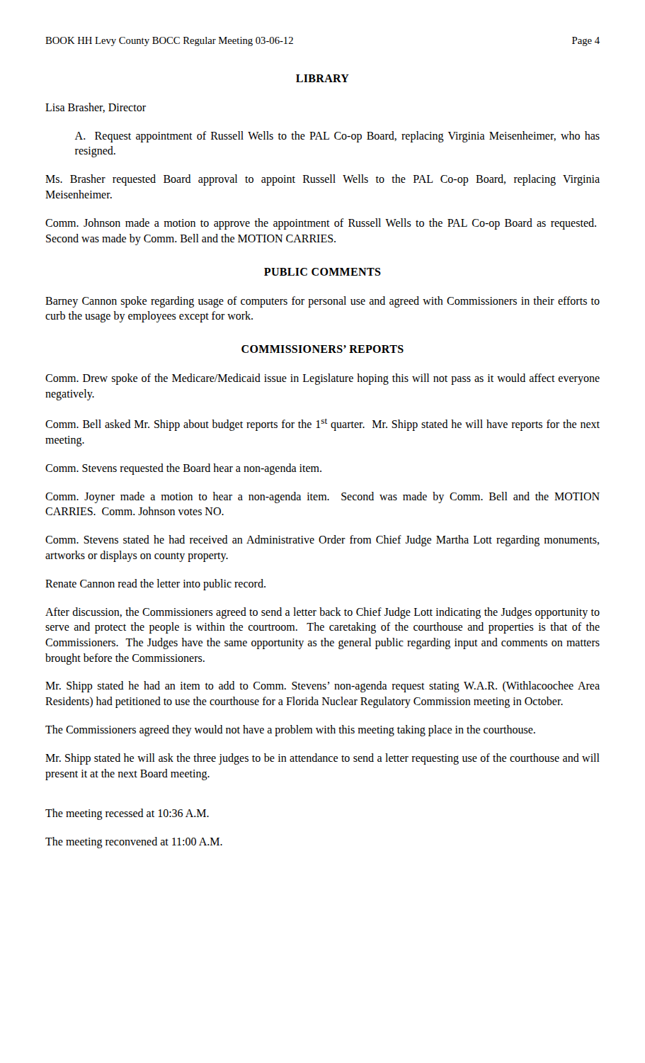BOOK HH Levy County BOCC Regular Meeting 03-06-12
Page 4
LIBRARY
Lisa Brasher, Director
A. Request appointment of Russell Wells to the PAL Co-op Board, replacing Virginia Meisenheimer, who has resigned.
Ms. Brasher requested Board approval to appoint Russell Wells to the PAL Co-op Board, replacing Virginia Meisenheimer.
Comm. Johnson made a motion to approve the appointment of Russell Wells to the PAL Co-op Board as requested. Second was made by Comm. Bell and the MOTION CARRIES.
PUBLIC COMMENTS
Barney Cannon spoke regarding usage of computers for personal use and agreed with Commissioners in their efforts to curb the usage by employees except for work.
COMMISSIONERS’ REPORTS
Comm. Drew spoke of the Medicare/Medicaid issue in Legislature hoping this will not pass as it would affect everyone negatively.
Comm. Bell asked Mr. Shipp about budget reports for the 1st quarter. Mr. Shipp stated he will have reports for the next meeting.
Comm. Stevens requested the Board hear a non-agenda item.
Comm. Joyner made a motion to hear a non-agenda item. Second was made by Comm. Bell and the MOTION CARRIES. Comm. Johnson votes NO.
Comm. Stevens stated he had received an Administrative Order from Chief Judge Martha Lott regarding monuments, artworks or displays on county property.
Renate Cannon read the letter into public record.
After discussion, the Commissioners agreed to send a letter back to Chief Judge Lott indicating the Judges opportunity to serve and protect the people is within the courtroom. The caretaking of the courthouse and properties is that of the Commissioners. The Judges have the same opportunity as the general public regarding input and comments on matters brought before the Commissioners.
Mr. Shipp stated he had an item to add to Comm. Stevens’ non-agenda request stating W.A.R. (Withlacoochee Area Residents) had petitioned to use the courthouse for a Florida Nuclear Regulatory Commission meeting in October.
The Commissioners agreed they would not have a problem with this meeting taking place in the courthouse.
Mr. Shipp stated he will ask the three judges to be in attendance to send a letter requesting use of the courthouse and will present it at the next Board meeting.
The meeting recessed at 10:36 A.M.
The meeting reconvened at 11:00 A.M.